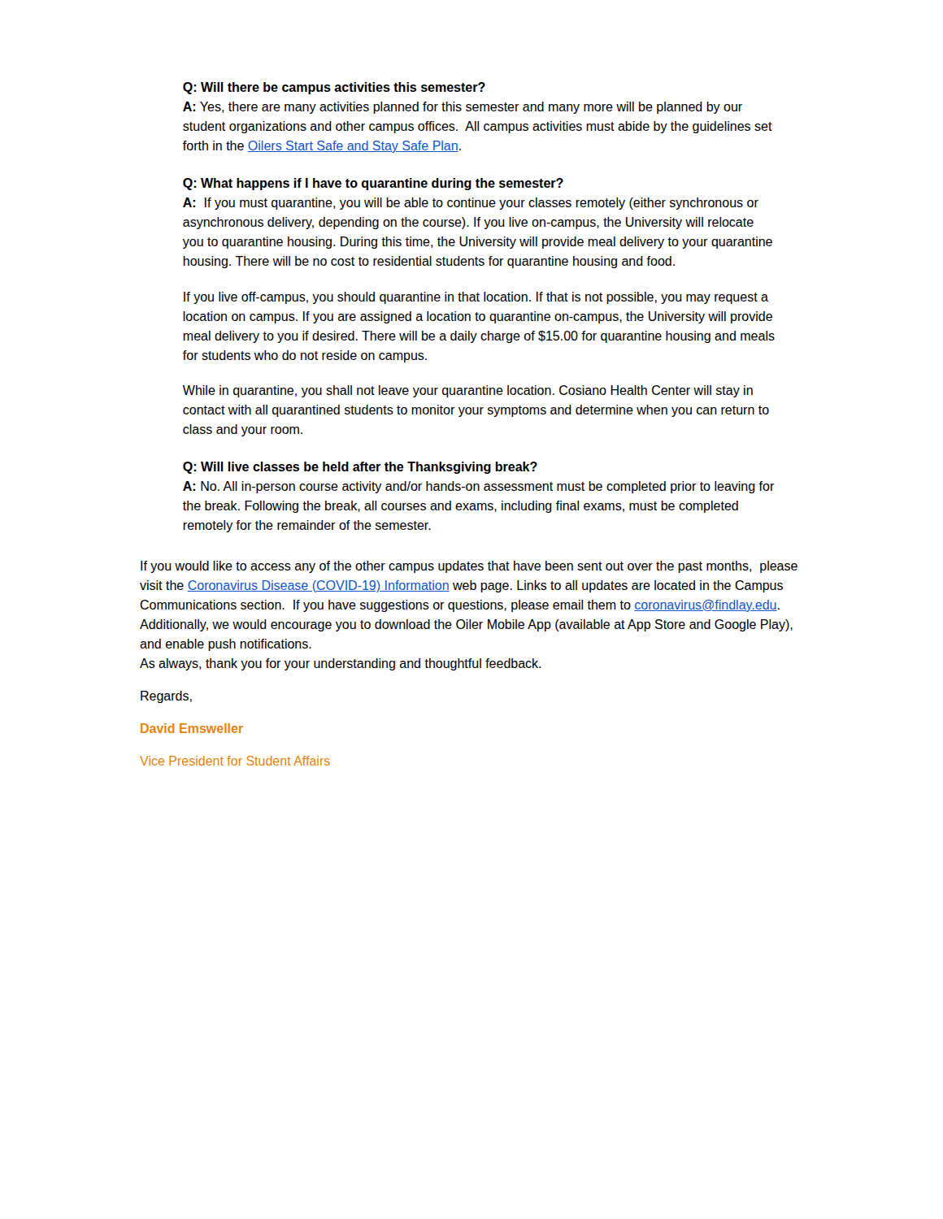Q: Will there be campus activities this semester?
A: Yes, there are many activities planned for this semester and many more will be planned by our student organizations and other campus offices. All campus activities must abide by the guidelines set forth in the Oilers Start Safe and Stay Safe Plan.
Q: What happens if I have to quarantine during the semester?
A: If you must quarantine, you will be able to continue your classes remotely (either synchronous or asynchronous delivery, depending on the course). If you live on-campus, the University will relocate you to quarantine housing. During this time, the University will provide meal delivery to your quarantine housing. There will be no cost to residential students for quarantine housing and food.
If you live off-campus, you should quarantine in that location. If that is not possible, you may request a location on campus. If you are assigned a location to quarantine on-campus, the University will provide meal delivery to you if desired. There will be a daily charge of $15.00 for quarantine housing and meals for students who do not reside on campus.
While in quarantine, you shall not leave your quarantine location. Cosiano Health Center will stay in contact with all quarantined students to monitor your symptoms and determine when you can return to class and your room.
Q: Will live classes be held after the Thanksgiving break?
A: No. All in-person course activity and/or hands-on assessment must be completed prior to leaving for the break. Following the break, all courses and exams, including final exams, must be completed remotely for the remainder of the semester.
If you would like to access any of the other campus updates that have been sent out over the past months, please visit the Coronavirus Disease (COVID-19) Information web page. Links to all updates are located in the Campus Communications section. If you have suggestions or questions, please email them to coronavirus@findlay.edu. Additionally, we would encourage you to download the Oiler Mobile App (available at App Store and Google Play), and enable push notifications.
As always, thank you for your understanding and thoughtful feedback.
Regards,
David Emsweller
Vice President for Student Affairs